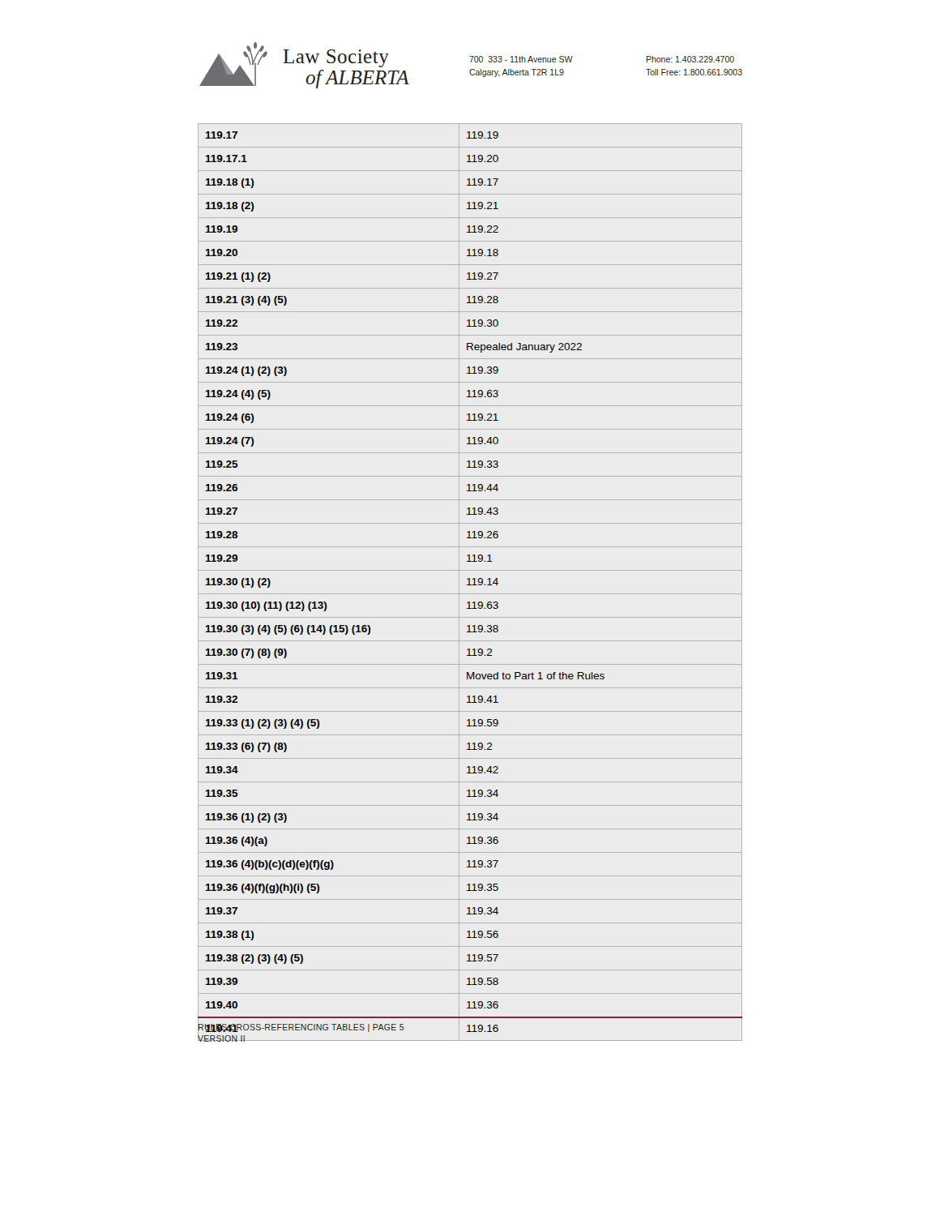Law Society
of ALBERTA
700 333 - 11th Avenue SW Phone: 1.403.229.4700
Calgary, Alberta T2R 1L9 Toll Free: 1.800.661.9003
| 119.17 | 119.19 |
| 119.17.1 | 119.20 |
| 119.18 (1) | 119.17 |
| 119.18 (2) | 119.21 |
| 119.19 | 119.22 |
| 119.20 | 119.18 |
| 119.21 (1) (2) | 119.27 |
| 119.21 (3) (4) (5) | 119.28 |
| 119.22 | 119.30 |
| 119.23 | Repealed January 2022 |
| 119.24 (1) (2) (3) | 119.39 |
| 119.24 (4) (5) | 119.63 |
| 119.24 (6) | 119.21 |
| 119.24 (7) | 119.40 |
| 119.25 | 119.33 |
| 119.26 | 119.44 |
| 119.27 | 119.43 |
| 119.28 | 119.26 |
| 119.29 | 119.1 |
| 119.30 (1) (2) | 119.14 |
| 119.30 (10) (11) (12) (13) | 119.63 |
| 119.30 (3) (4) (5) (6) (14) (15) (16) | 119.38 |
| 119.30 (7) (8) (9) | 119.2 |
| 119.31 | Moved to Part 1 of the Rules |
| 119.32 | 119.41 |
| 119.33 (1) (2) (3) (4) (5) | 119.59 |
| 119.33 (6) (7) (8) | 119.2 |
| 119.34 | 119.42 |
| 119.35 | 119.34 |
| 119.36 (1) (2) (3) | 119.34 |
| 119.36 (4)(a) | 119.36 |
| 119.36 (4)(b)(c)(d)(e)(f)(g) | 119.37 |
| 119.36 (4)(f)(g)(h)(i) (5) | 119.35 |
| 119.37 | 119.34 |
| 119.38 (1) | 119.56 |
| 119.38 (2) (3) (4) (5) | 119.57 |
| 119.39 | 119.58 |
| 119.40 | 119.36 |
| 119.41 | 119.16 |
RULES CROSS-REFERENCING TABLES | PAGE 5
VERSION II